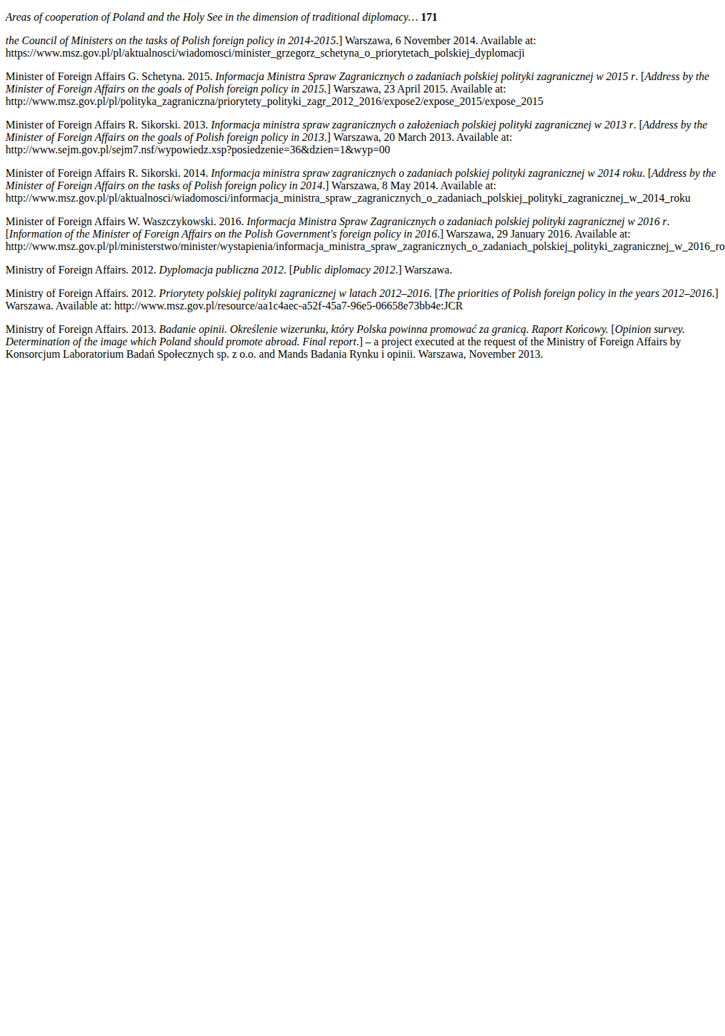Areas of cooperation of Poland and the Holy See in the dimension of traditional diplomacy… 171
the Council of Ministers on the tasks of Polish foreign policy in 2014-2015.] Warszawa, 6 November 2014. Available at: https://www.msz.gov.pl/pl/aktualnosci/wiadomosci/minister_grzegorz_schetyna_o_priorytetach_polskiej_dyplomacji
Minister of Foreign Affairs G. Schetyna. 2015. Informacja Ministra Spraw Zagranicznych o zadaniach polskiej polityki zagranicznej w 2015 r. [Address by the Minister of Foreign Affairs on the goals of Polish foreign policy in 2015.] Warszawa, 23 April 2015. Available at: http://www.msz.gov.pl/pl/polityka_zagraniczna/priorytety_polityki_zagr_2012_2016/expose2/expose_2015/expose_2015
Minister of Foreign Affairs R. Sikorski. 2013. Informacja ministra spraw zagranicznych o założeniach polskiej polityki zagranicznej w 2013 r. [Address by the Minister of Foreign Affairs on the goals of Polish foreign policy in 2013.] Warszawa, 20 March 2013. Available at: http://www.sejm.gov.pl/sejm7.nsf/wypowiedz.xsp?posiedzenie=36&dzien=1&wyp=00
Minister of Foreign Affairs R. Sikorski. 2014. Informacja ministra spraw zagranicznych o zadaniach polskiej polityki zagranicznej w 2014 roku. [Address by the Minister of Foreign Affairs on the tasks of Polish foreign policy in 2014.] Warszawa, 8 May 2014. Available at: http://www.msz.gov.pl/pl/aktualnosci/wiadomosci/informacja_ministra_spraw_zagranicznych_o_zadaniach_polskiej_polityki_zagranicznej_w_2014_roku
Minister of Foreign Affairs W. Waszczykowski. 2016. Informacja Ministra Spraw Zagranicznych o zadaniach polskiej polityki zagranicznej w 2016 r. [Information of the Minister of Foreign Affairs on the Polish Government's foreign policy in 2016.] Warszawa, 29 January 2016. Available at: http://www.msz.gov.pl/pl/ministerstwo/minister/wystapienia/informacja_ministra_spraw_zagranicznych_o_zadaniach_polskiej_polityki_zagranicznej_w_2016_roku
Ministry of Foreign Affairs. 2012. Dyplomacja publiczna 2012. [Public diplomacy 2012.] Warszawa.
Ministry of Foreign Affairs. 2012. Priorytety polskiej polityki zagranicznej w latach 2012–2016. [The priorities of Polish foreign policy in the years 2012–2016.] Warszawa. Available at: http://www.msz.gov.pl/resource/aa1c4aec-a52f-45a7-96e5-06658e73bb4e:JCR
Ministry of Foreign Affairs. 2013. Badanie opinii. Określenie wizerunku, który Polska powinna promować za granicą. Raport Końcowy. [Opinion survey. Determination of the image which Poland should promote abroad. Final report.] – a project executed at the request of the Ministry of Foreign Affairs by Konsorcjum Laboratorium Badań Społecznych sp. z o.o. and Mands Badania Rynku i opinii. Warszawa, November 2013.